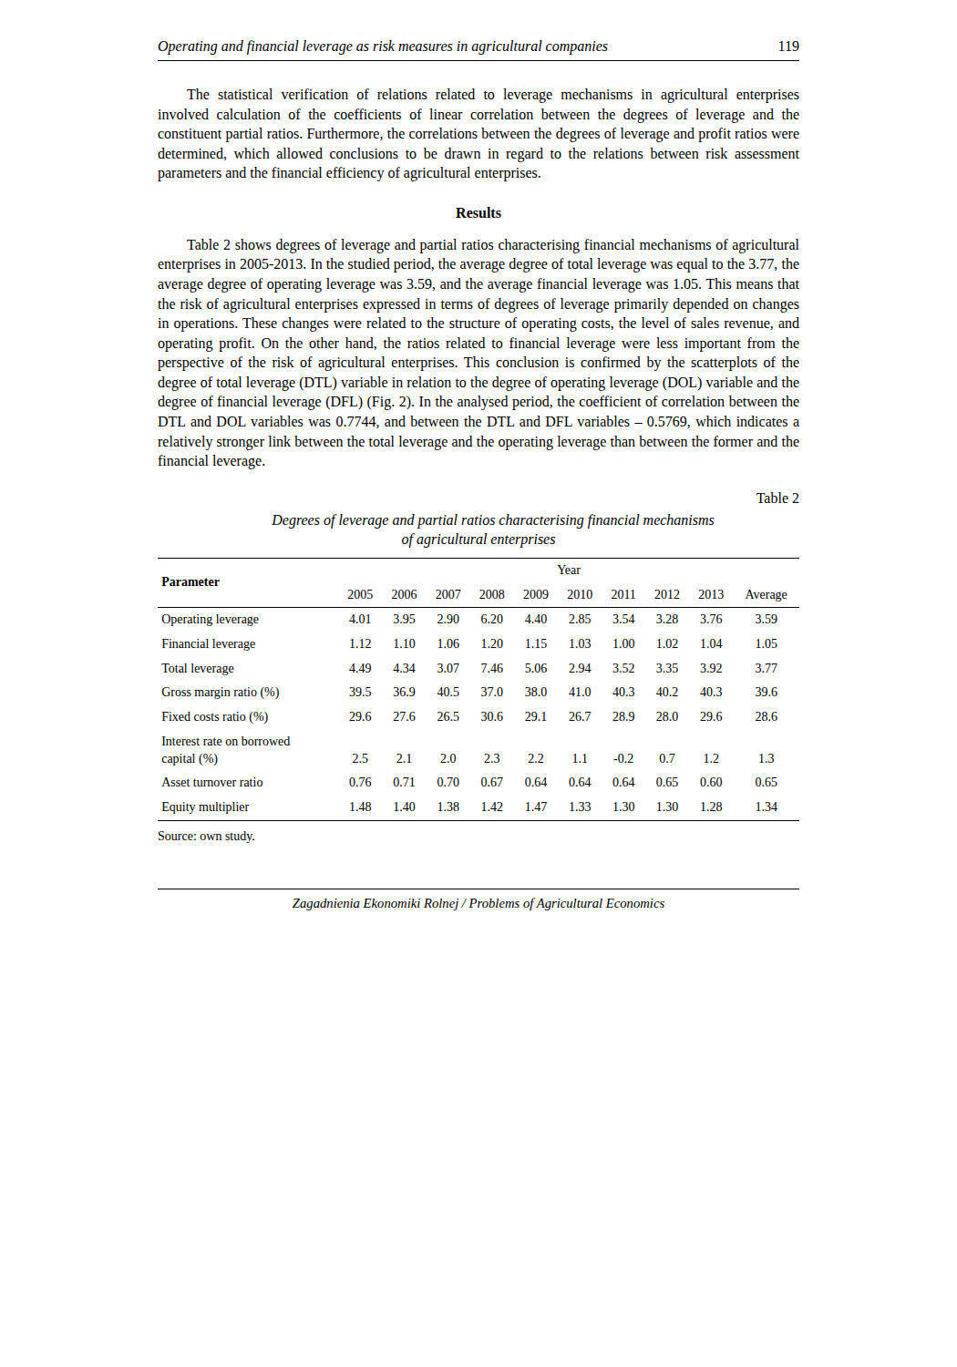Operating and financial leverage as risk measures in agricultural companies 119
The statistical verification of relations related to leverage mechanisms in agricultural enterprises involved calculation of the coefficients of linear correlation between the degrees of leverage and the constituent partial ratios. Furthermore, the correlations between the degrees of leverage and profit ratios were determined, which allowed conclusions to be drawn in regard to the relations between risk assessment parameters and the financial efficiency of agricultural enterprises.
Results
Table 2 shows degrees of leverage and partial ratios characterising financial mechanisms of agricultural enterprises in 2005-2013. In the studied period, the average degree of total leverage was equal to the 3.77, the average degree of operating leverage was 3.59, and the average financial leverage was 1.05. This means that the risk of agricultural enterprises expressed in terms of degrees of leverage primarily depended on changes in operations. These changes were related to the structure of operating costs, the level of sales revenue, and operating profit. On the other hand, the ratios related to financial leverage were less important from the perspective of the risk of agricultural enterprises. This conclusion is confirmed by the scatterplots of the degree of total leverage (DTL) variable in relation to the degree of operating leverage (DOL) variable and the degree of financial leverage (DFL) (Fig. 2). In the analysed period, the coefficient of correlation between the DTL and DOL variables was 0.7744, and between the DTL and DFL variables – 0.5769, which indicates a relatively stronger link between the total leverage and the operating leverage than between the former and the financial leverage.
Table 2
Degrees of leverage and partial ratios characterising financial mechanisms
of agricultural enterprises
| Parameter | Year |
| --- | --- |
| 2005 | 2006 | 2007 | 2008 | 2009 | 2010 | 2011 | 2012 | 2013 | Average |
| Operating leverage | 4.01 | 3.95 | 2.90 | 6.20 | 4.40 | 2.85 | 3.54 | 3.28 | 3.76 | 3.59 |
| Financial leverage | 1.12 | 1.10 | 1.06 | 1.20 | 1.15 | 1.03 | 1.00 | 1.02 | 1.04 | 1.05 |
| Total leverage | 4.49 | 4.34 | 3.07 | 7.46 | 5.06 | 2.94 | 3.52 | 3.35 | 3.92 | 3.77 |
| Gross margin ratio (%) | 39.5 | 36.9 | 40.5 | 37.0 | 38.0 | 41.0 | 40.3 | 40.2 | 40.3 | 39.6 |
| Fixed costs ratio (%) | 29.6 | 27.6 | 26.5 | 30.6 | 29.1 | 26.7 | 28.9 | 28.0 | 29.6 | 28.6 |
| Interest rate on borrowed capital (%) | 2.5 | 2.1 | 2.0 | 2.3 | 2.2 | 1.1 | -0.2 | 0.7 | 1.2 | 1.3 |
| Asset turnover ratio | 0.76 | 0.71 | 0.70 | 0.67 | 0.64 | 0.64 | 0.64 | 0.65 | 0.60 | 0.65 |
| Equity multiplier | 1.48 | 1.40 | 1.38 | 1.42 | 1.47 | 1.33 | 1.30 | 1.30 | 1.28 | 1.34 |
Source: own study.
Zagadnienia Ekonomiki Rolnej / Problems of Agricultural Economics